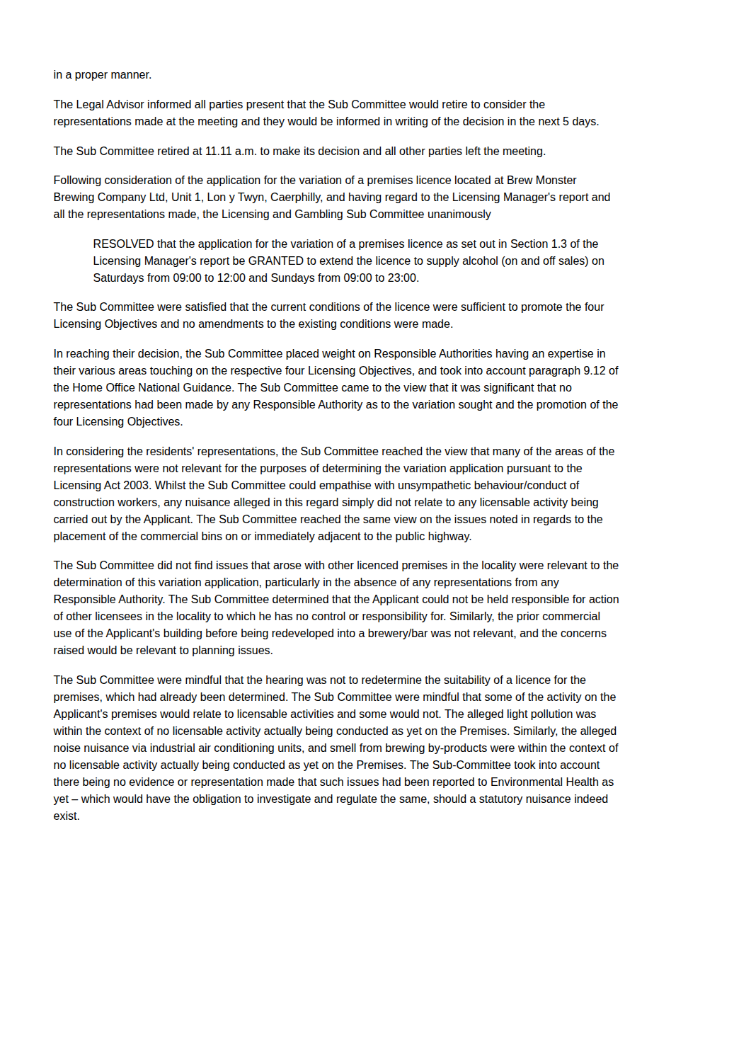in a proper manner.
The Legal Advisor informed all parties present that the Sub Committee would retire to consider the representations made at the meeting and they would be informed in writing of the decision in the next 5 days.
The Sub Committee retired at 11.11 a.m. to make its decision and all other parties left the meeting.
Following consideration of the application for the variation of a premises licence located at Brew Monster Brewing Company Ltd, Unit 1, Lon y Twyn, Caerphilly, and having regard to the Licensing Manager's report and all the representations made, the Licensing and Gambling Sub Committee unanimously
RESOLVED that the application for the variation of a premises licence as set out in Section 1.3 of the Licensing Manager's report be GRANTED to extend the licence to supply alcohol (on and off sales) on Saturdays from 09:00 to 12:00 and Sundays from 09:00 to 23:00.
The Sub Committee were satisfied that the current conditions of the licence were sufficient to promote the four Licensing Objectives and no amendments to the existing conditions were made.
In reaching their decision, the Sub Committee placed weight on Responsible Authorities having an expertise in their various areas touching on the respective four Licensing Objectives, and took into account paragraph 9.12 of the Home Office National Guidance. The Sub Committee came to the view that it was significant that no representations had been made by any Responsible Authority as to the variation sought and the promotion of the four Licensing Objectives.
In considering the residents' representations, the Sub Committee reached the view that many of the areas of the representations were not relevant for the purposes of determining the variation application pursuant to the Licensing Act 2003. Whilst the Sub Committee could empathise with unsympathetic behaviour/conduct of construction workers, any nuisance alleged in this regard simply did not relate to any licensable activity being carried out by the Applicant. The Sub Committee reached the same view on the issues noted in regards to the placement of the commercial bins on or immediately adjacent to the public highway.
The Sub Committee did not find issues that arose with other licenced premises in the locality were relevant to the determination of this variation application, particularly in the absence of any representations from any Responsible Authority. The Sub Committee determined that the Applicant could not be held responsible for action of other licensees in the locality to which he has no control or responsibility for. Similarly, the prior commercial use of the Applicant's building before being redeveloped into a brewery/bar was not relevant, and the concerns raised would be relevant to planning issues.
The Sub Committee were mindful that the hearing was not to redetermine the suitability of a licence for the premises, which had already been determined. The Sub Committee were mindful that some of the activity on the Applicant's premises would relate to licensable activities and some would not. The alleged light pollution was within the context of no licensable activity actually being conducted as yet on the Premises. Similarly, the alleged noise nuisance via industrial air conditioning units, and smell from brewing by-products were within the context of no licensable activity actually being conducted as yet on the Premises. The Sub-Committee took into account there being no evidence or representation made that such issues had been reported to Environmental Health as yet – which would have the obligation to investigate and regulate the same, should a statutory nuisance indeed exist.